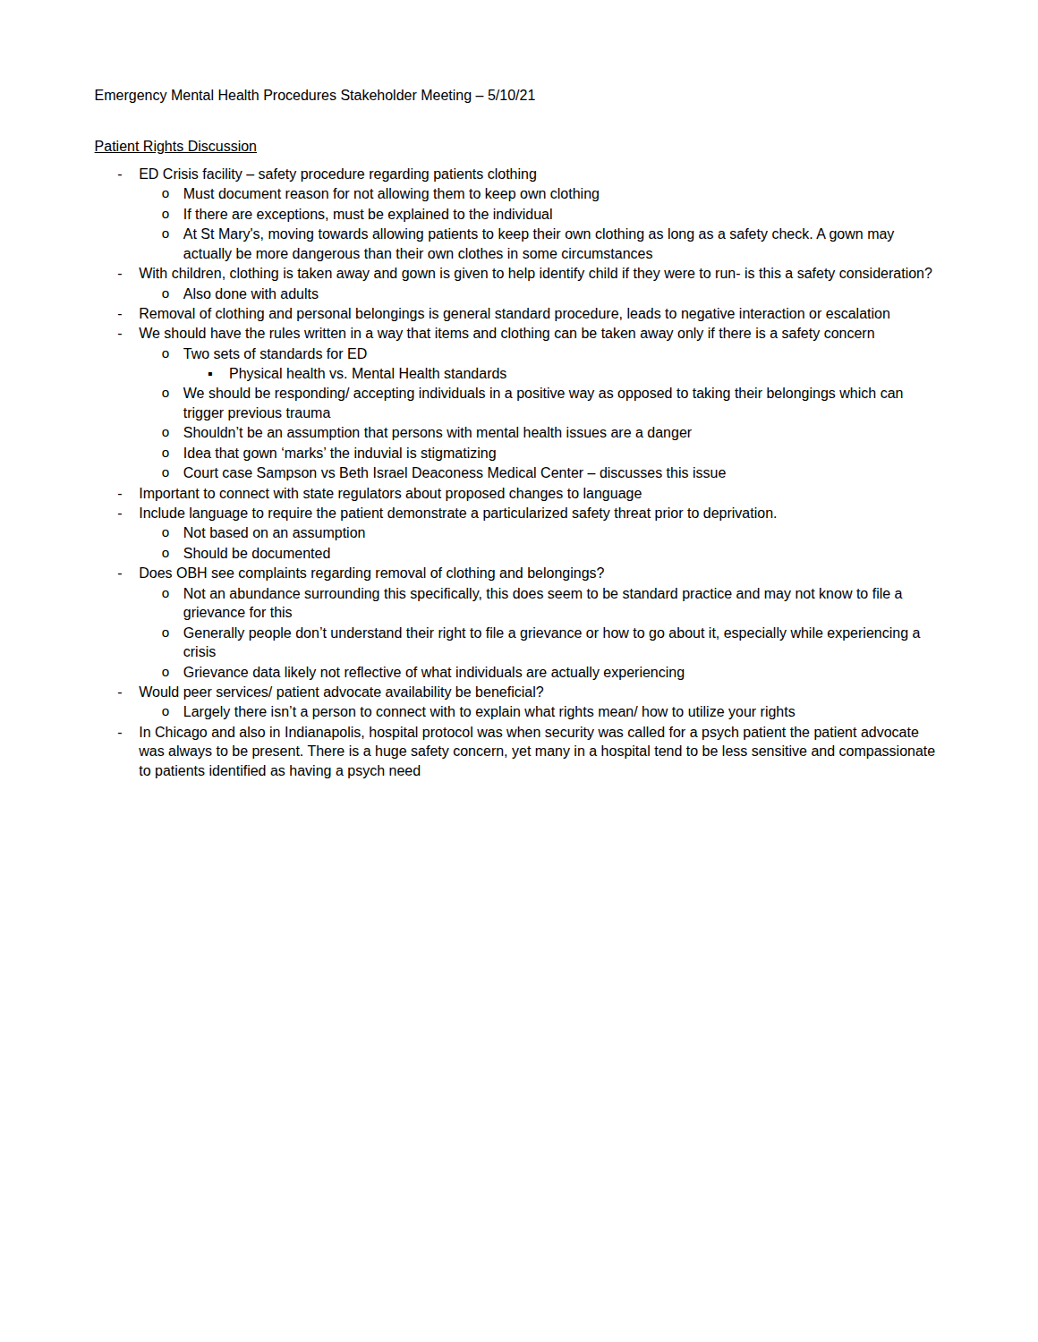Emergency Mental Health Procedures Stakeholder Meeting – 5/10/21
Patient Rights Discussion
ED Crisis facility – safety procedure regarding patients clothing
Must document reason for not allowing them to keep own clothing
If there are exceptions, must be explained to the individual
At St Mary's, moving towards allowing patients to keep their own clothing as long as a safety check. A gown may actually be more dangerous than their own clothes in some circumstances
With children, clothing is taken away and gown is given to help identify child if they were to run- is this a safety consideration?
Also done with adults
Removal of clothing and personal belongings is general standard procedure, leads to negative interaction or escalation
We should have the rules written in a way that items and clothing can be taken away only if there is a safety concern
Two sets of standards for ED
Physical health vs. Mental Health standards
We should be responding/ accepting individuals in a positive way as opposed to taking their belongings which can trigger previous trauma
Shouldn’t be an assumption that persons with mental health issues are a danger
Idea that gown ‘marks’ the induvial is stigmatizing
Court case Sampson vs Beth Israel Deaconess Medical Center – discusses this issue
Important to connect with state regulators about proposed changes to language
Include language to require the patient demonstrate a particularized safety threat prior to deprivation.
Not based on an assumption
Should be documented
Does OBH see complaints regarding removal of clothing and belongings?
Not an abundance surrounding this specifically, this does seem to be standard practice and may not know to file a grievance for this
Generally people don’t understand their right to file a grievance or how to go about it, especially while experiencing a crisis
Grievance data likely not reflective of what individuals are actually experiencing
Would peer services/ patient advocate availability be beneficial?
Largely there isn’t a person to connect with to explain what rights mean/ how to utilize your rights
In Chicago and also in Indianapolis, hospital protocol was when security was called for a psych patient the patient advocate was always to be present. There is a huge safety concern, yet many in a hospital tend to be less sensitive and compassionate to patients identified as having a psych need